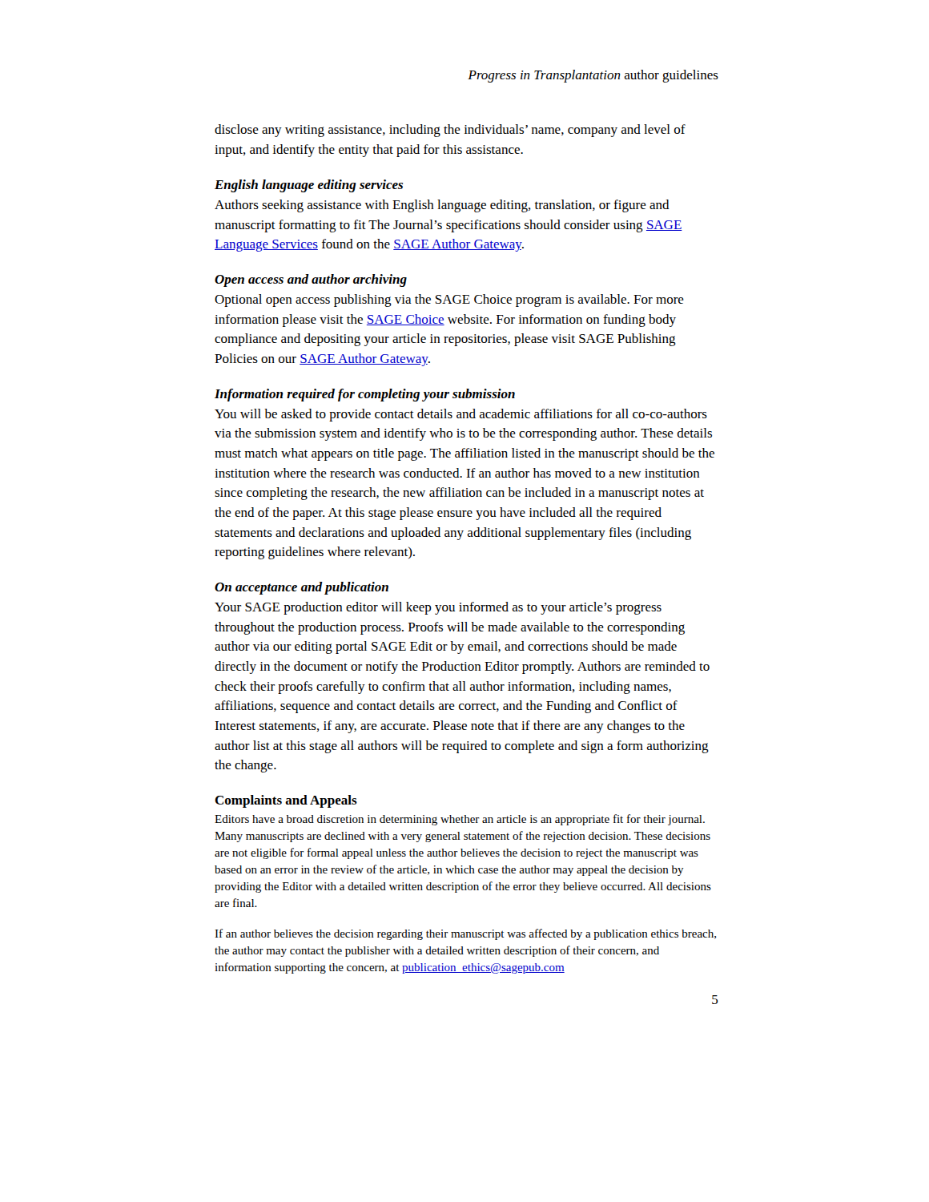Progress in Transplantation author guidelines
disclose any writing assistance, including the individuals’ name, company and level of input, and identify the entity that paid for this assistance.
English language editing services
Authors seeking assistance with English language editing, translation, or figure and manuscript formatting to fit The Journal’s specifications should consider using SAGE Language Services found on the SAGE Author Gateway.
Open access and author archiving
Optional open access publishing via the SAGE Choice program is available. For more information please visit the SAGE Choice website. For information on funding body compliance and depositing your article in repositories, please visit SAGE Publishing Policies on our SAGE Author Gateway.
Information required for completing your submission
You will be asked to provide contact details and academic affiliations for all co-co-authors via the submission system and identify who is to be the corresponding author. These details must match what appears on title page. The affiliation listed in the manuscript should be the institution where the research was conducted. If an author has moved to a new institution since completing the research, the new affiliation can be included in a manuscript notes at the end of the paper. At this stage please ensure you have included all the required statements and declarations and uploaded any additional supplementary files (including reporting guidelines where relevant).
On acceptance and publication
Your SAGE production editor will keep you informed as to your article’s progress throughout the production process. Proofs will be made available to the corresponding author via our editing portal SAGE Edit or by email, and corrections should be made directly in the document or notify the Production Editor promptly. Authors are reminded to check their proofs carefully to confirm that all author information, including names, affiliations, sequence and contact details are correct, and the Funding and Conflict of Interest statements, if any, are accurate. Please note that if there are any changes to the author list at this stage all authors will be required to complete and sign a form authorizing the change.
Complaints and Appeals
Editors have a broad discretion in determining whether an article is an appropriate fit for their journal. Many manuscripts are declined with a very general statement of the rejection decision. These decisions are not eligible for formal appeal unless the author believes the decision to reject the manuscript was based on an error in the review of the article, in which case the author may appeal the decision by providing the Editor with a detailed written description of the error they believe occurred. All decisions are final.
If an author believes the decision regarding their manuscript was affected by a publication ethics breach, the author may contact the publisher with a detailed written description of their concern, and information supporting the concern, at publication_ethics@sagepub.com
5